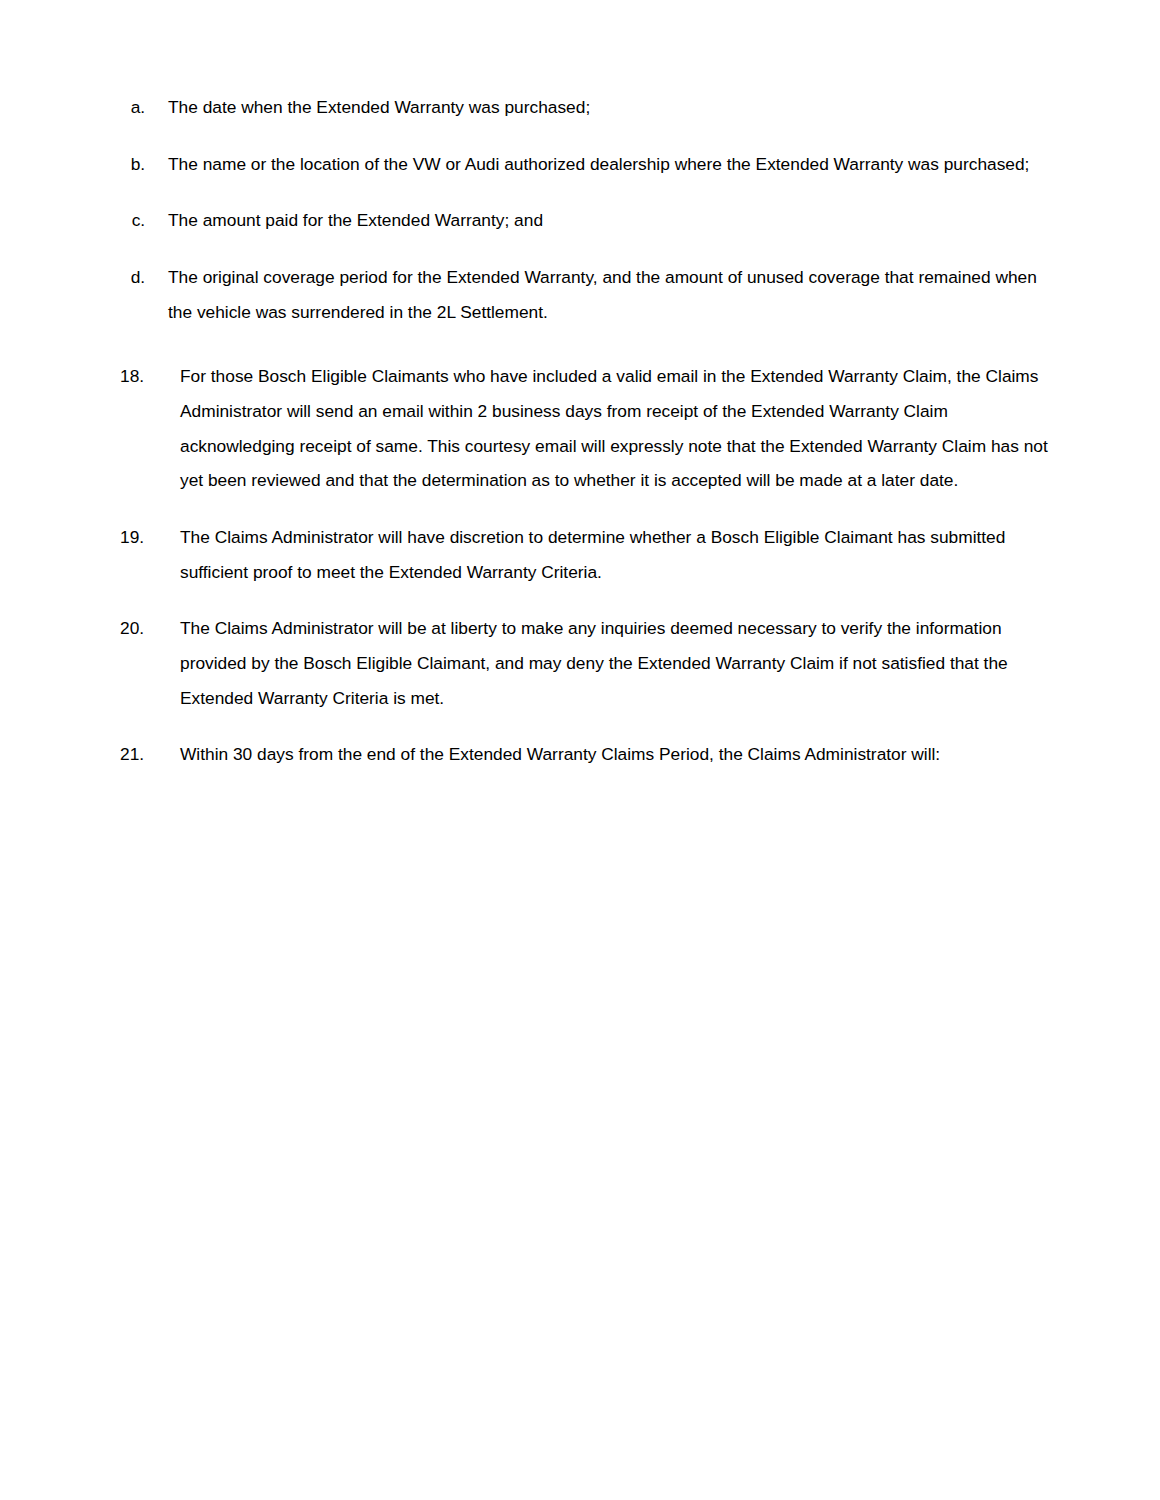The date when the Extended Warranty was purchased;
The name or the location of the VW or Audi authorized dealership where the Extended Warranty was purchased;
The amount paid for the Extended Warranty; and
The original coverage period for the Extended Warranty, and the amount of unused coverage that remained when the vehicle was surrendered in the 2L Settlement.
18. For those Bosch Eligible Claimants who have included a valid email in the Extended Warranty Claim, the Claims Administrator will send an email within 2 business days from receipt of the Extended Warranty Claim acknowledging receipt of same. This courtesy email will expressly note that the Extended Warranty Claim has not yet been reviewed and that the determination as to whether it is accepted will be made at a later date.
19. The Claims Administrator will have discretion to determine whether a Bosch Eligible Claimant has submitted sufficient proof to meet the Extended Warranty Criteria.
20. The Claims Administrator will be at liberty to make any inquiries deemed necessary to verify the information provided by the Bosch Eligible Claimant, and may deny the Extended Warranty Claim if not satisfied that the Extended Warranty Criteria is met.
21. Within 30 days from the end of the Extended Warranty Claims Period, the Claims Administrator will: